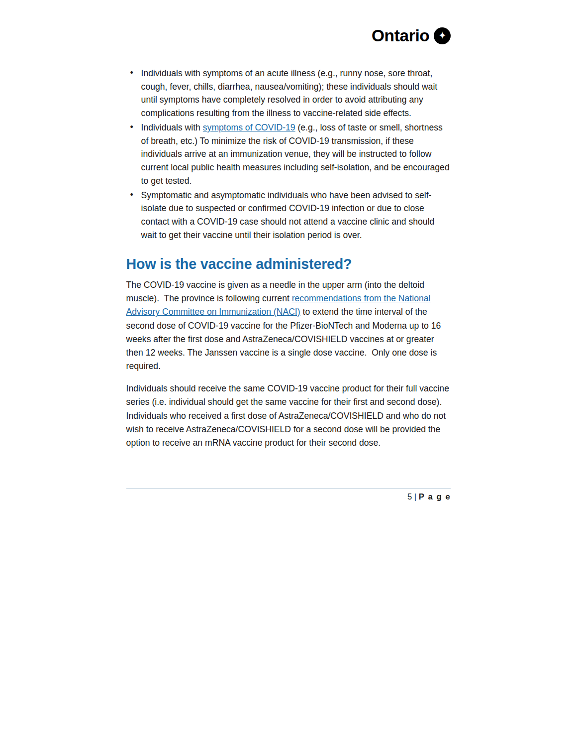Ontario✦
Individuals with symptoms of an acute illness (e.g., runny nose, sore throat, cough, fever, chills, diarrhea, nausea/vomiting); these individuals should wait until symptoms have completely resolved in order to avoid attributing any complications resulting from the illness to vaccine-related side effects.
Individuals with symptoms of COVID-19 (e.g., loss of taste or smell, shortness of breath, etc.) To minimize the risk of COVID-19 transmission, if these individuals arrive at an immunization venue, they will be instructed to follow current local public health measures including self-isolation, and be encouraged to get tested.
Symptomatic and asymptomatic individuals who have been advised to self-isolate due to suspected or confirmed COVID-19 infection or due to close contact with a COVID-19 case should not attend a vaccine clinic and should wait to get their vaccine until their isolation period is over.
How is the vaccine administered?
The COVID-19 vaccine is given as a needle in the upper arm (into the deltoid muscle). The province is following current recommendations from the National Advisory Committee on Immunization (NACI) to extend the time interval of the second dose of COVID-19 vaccine for the Pfizer-BioNTech and Moderna up to 16 weeks after the first dose and AstraZeneca/COVISHIELD vaccines at or greater then 12 weeks. The Janssen vaccine is a single dose vaccine. Only one dose is required.
Individuals should receive the same COVID-19 vaccine product for their full vaccine series (i.e. individual should get the same vaccine for their first and second dose). Individuals who received a first dose of AstraZeneca/COVISHIELD and who do not wish to receive AstraZeneca/COVISHIELD for a second dose will be provided the option to receive an mRNA vaccine product for their second dose.
5 | P a g e